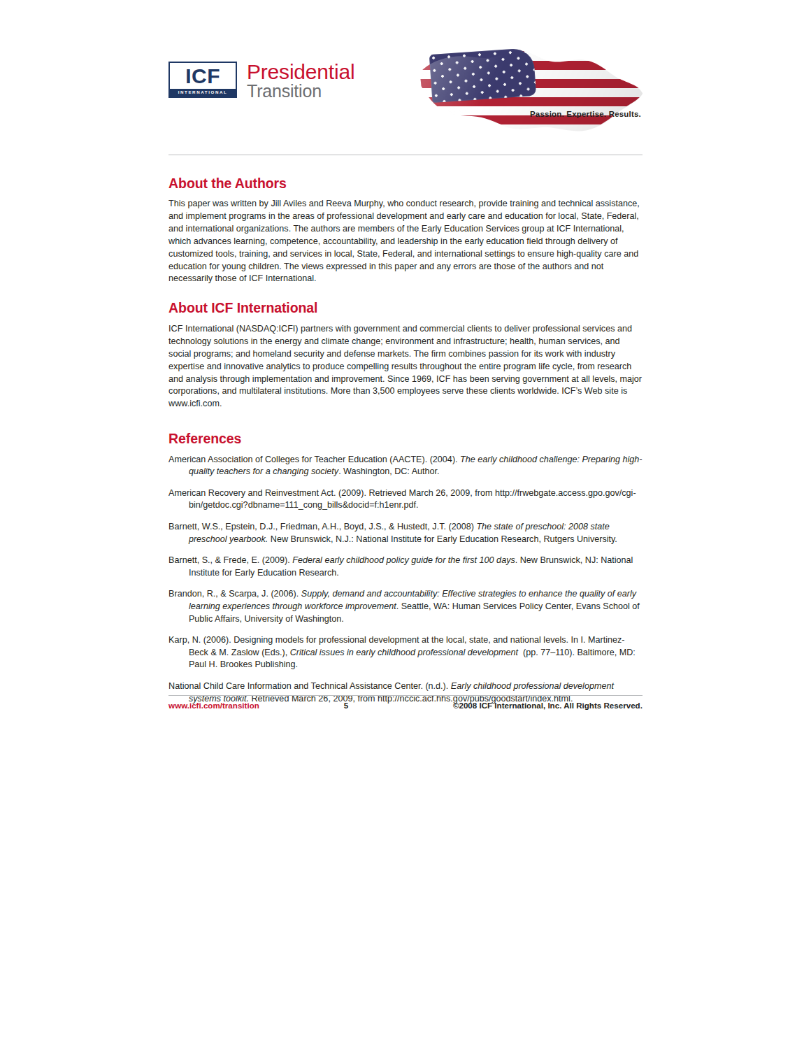ICF INTERNATIONAL
Presidential Transition
Passion. Expertise. Results.
About the Authors
This paper was written by Jill Aviles and Reeva Murphy, who conduct research, provide training and technical assistance, and implement programs in the areas of professional development and early care and education for local, State, Federal, and international organizations. The authors are members of the Early Education Services group at ICF International, which advances learning, competence, accountability, and leadership in the early education field through delivery of customized tools, training, and services in local, State, Federal, and international settings to ensure high-quality care and education for young children. The views expressed in this paper and any errors are those of the authors and not necessarily those of ICF International.
About ICF International
ICF International (NASDAQ:ICFI) partners with government and commercial clients to deliver professional services and technology solutions in the energy and climate change; environment and infrastructure; health, human services, and social programs; and homeland security and defense markets. The firm combines passion for its work with industry expertise and innovative analytics to produce compelling results throughout the entire program life cycle, from research and analysis through implementation and improvement. Since 1969, ICF has been serving government at all levels, major corporations, and multilateral institutions. More than 3,500 employees serve these clients worldwide. ICF’s Web site is www.icfi.com.
References
American Association of Colleges for Teacher Education (AACTE). (2004). The early childhood challenge: Preparing high-quality teachers for a changing society. Washington, DC: Author.
American Recovery and Reinvestment Act. (2009). Retrieved March 26, 2009, from http://frwebgate.access.gpo.gov/cgi-bin/getdoc.cgi?dbname=111_cong_bills&docid=f:h1enr.pdf.
Barnett, W.S., Epstein, D.J., Friedman, A.H., Boyd, J.S., & Hustedt, J.T. (2008) The state of preschool: 2008 state preschool yearbook. New Brunswick, N.J.: National Institute for Early Education Research, Rutgers University.
Barnett, S., & Frede, E. (2009). Federal early childhood policy guide for the first 100 days. New Brunswick, NJ: National Institute for Early Education Research.
Brandon, R., & Scarpa, J. (2006). Supply, demand and accountability: Effective strategies to enhance the quality of early learning experiences through workforce improvement. Seattle, WA: Human Services Policy Center, Evans School of Public Affairs, University of Washington.
Karp, N. (2006). Designing models for professional development at the local, state, and national levels. In I. Martinez-Beck & M. Zaslow (Eds.), Critical issues in early childhood professional development (pp. 77–110). Baltimore, MD: Paul H. Brookes Publishing.
National Child Care Information and Technical Assistance Center. (n.d.). Early childhood professional development systems toolkit. Retrieved March 26, 2009, from http://nccic.acf.hhs.gov/pubs/goodstart/index.html.
www.icfi.com/transition
5
©2008 ICF International, Inc. All Rights Reserved.